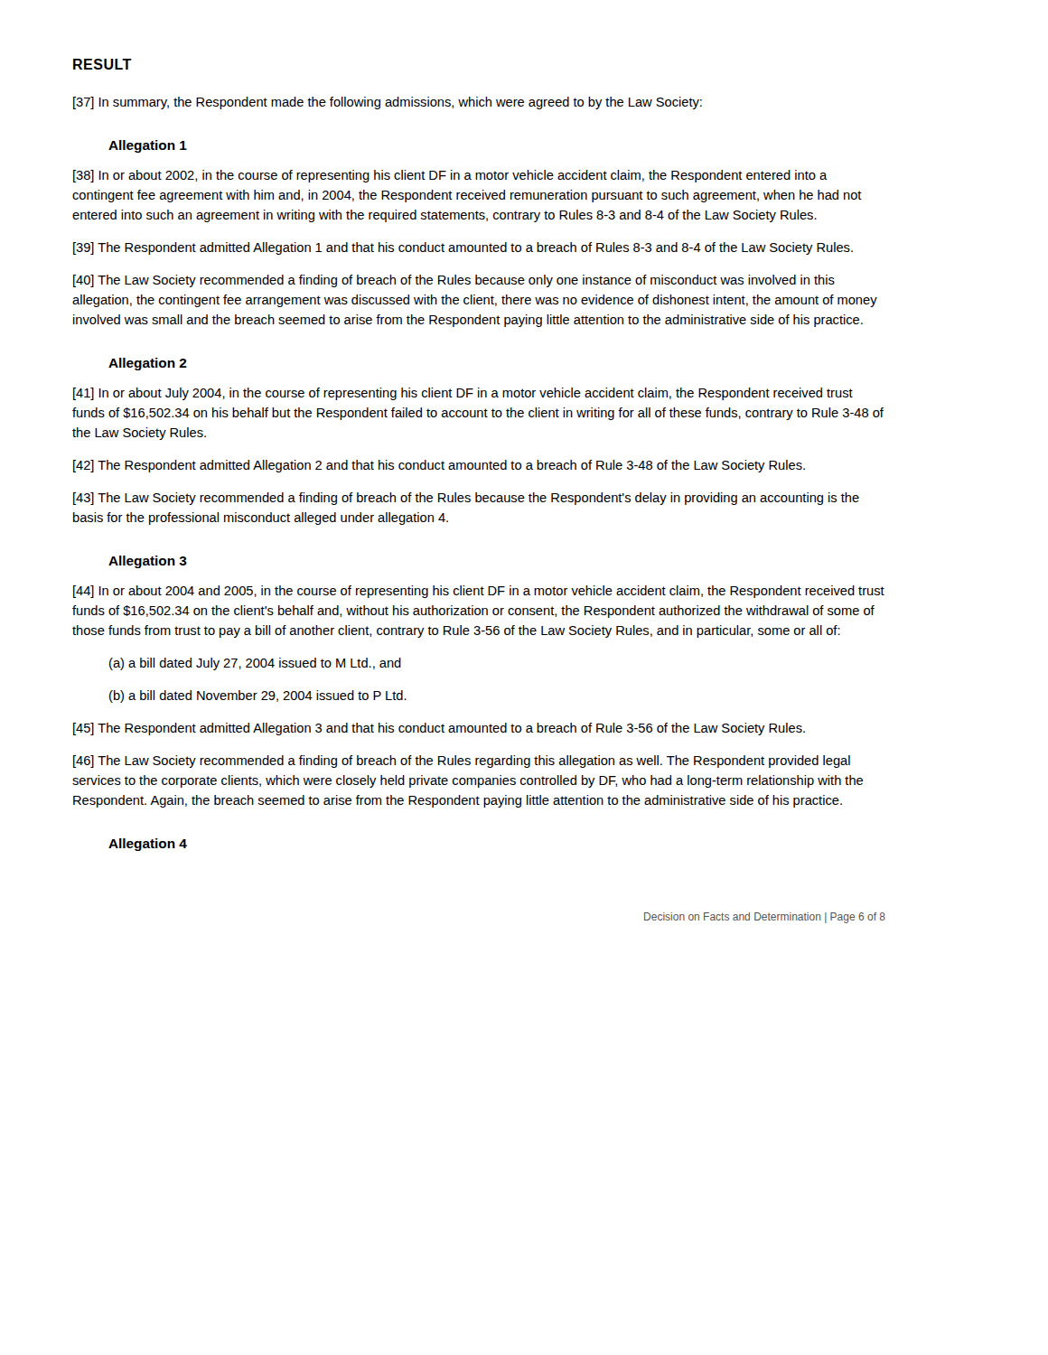RESULT
[37] In summary, the Respondent made the following admissions, which were agreed to by the Law Society:
Allegation 1
[38] In or about 2002, in the course of representing his client DF in a motor vehicle accident claim, the Respondent entered into a contingent fee agreement with him and, in 2004, the Respondent received remuneration pursuant to such agreement, when he had not entered into such an agreement in writing with the required statements, contrary to Rules 8-3 and 8-4 of the Law Society Rules.
[39] The Respondent admitted Allegation 1 and that his conduct amounted to a breach of Rules 8-3 and 8-4 of the Law Society Rules.
[40] The Law Society recommended a finding of breach of the Rules because only one instance of misconduct was involved in this allegation, the contingent fee arrangement was discussed with the client, there was no evidence of dishonest intent, the amount of money involved was small and the breach seemed to arise from the Respondent paying little attention to the administrative side of his practice.
Allegation 2
[41] In or about July 2004, in the course of representing his client DF in a motor vehicle accident claim, the Respondent received trust funds of $16,502.34 on his behalf but the Respondent failed to account to the client in writing for all of these funds, contrary to Rule 3-48 of the Law Society Rules.
[42] The Respondent admitted Allegation 2 and that his conduct amounted to a breach of Rule 3-48 of the Law Society Rules.
[43] The Law Society recommended a finding of breach of the Rules because the Respondent's delay in providing an accounting is the basis for the professional misconduct alleged under allegation 4.
Allegation 3
[44] In or about 2004 and 2005, in the course of representing his client DF in a motor vehicle accident claim, the Respondent received trust funds of $16,502.34 on the client's behalf and, without his authorization or consent, the Respondent authorized the withdrawal of some of those funds from trust to pay a bill of another client, contrary to Rule 3-56 of the Law Society Rules, and in particular, some or all of:
(a) a bill dated July 27, 2004 issued to M Ltd., and
(b) a bill dated November 29, 2004 issued to P Ltd.
[45] The Respondent admitted Allegation 3 and that his conduct amounted to a breach of Rule 3-56 of the Law Society Rules.
[46] The Law Society recommended a finding of breach of the Rules regarding this allegation as well. The Respondent provided legal services to the corporate clients, which were closely held private companies controlled by DF, who had a long-term relationship with the Respondent. Again, the breach seemed to arise from the Respondent paying little attention to the administrative side of his practice.
Allegation 4
Decision on Facts and Determination | Page 6 of 8